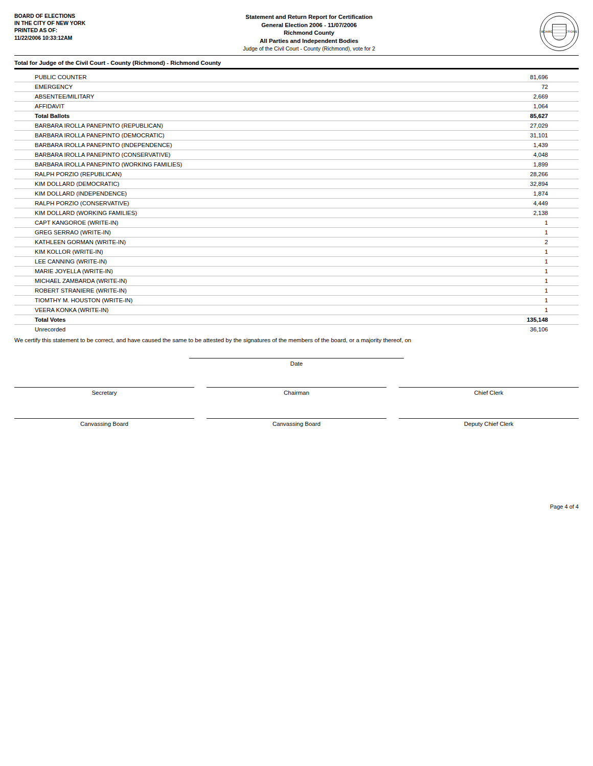BOARD OF ELECTIONS
IN THE CITY OF NEW YORK
PRINTED AS OF:
11/22/2006 10:33:12AM
Statement and Return Report for Certification
General Election 2006 - 11/07/2006
Richmond County
All Parties and Independent Bodies
Judge of the Civil Court - County (Richmond), vote for 2
BOARD OF ELECTIONS
Total for Judge of the Civil Court - County (Richmond) - Richmond County
| PUBLIC COUNTER | 81,696 |
| EMERGENCY | 72 |
| ABSENTEE/MILITARY | 2,669 |
| AFFIDAVIT | 1,064 |
| Total Ballots | 85,627 |
| BARBARA IROLLA PANEPINTO (REPUBLICAN) | 27,029 |
| BARBARA IROLLA PANEPINTO (DEMOCRATIC) | 31,101 |
| BARBARA IROLLA PANEPINTO (INDEPENDENCE) | 1,439 |
| BARBARA IROLLA PANEPINTO (CONSERVATIVE) | 4,048 |
| BARBARA IROLLA PANEPINTO (WORKING FAMILIES) | 1,899 |
| RALPH PORZIO (REPUBLICAN) | 28,266 |
| KIM DOLLARD (DEMOCRATIC) | 32,894 |
| KIM DOLLARD (INDEPENDENCE) | 1,874 |
| RALPH PORZIO (CONSERVATIVE) | 4,449 |
| KIM DOLLARD (WORKING FAMILIES) | 2,138 |
| CAPT KANGOROE (WRITE-IN) | 1 |
| GREG SERRAO (WRITE-IN) | 1 |
| KATHLEEN GORMAN (WRITE-IN) | 2 |
| KIM KOLLOR (WRITE-IN) | 1 |
| LEE CANNING (WRITE-IN) | 1 |
| MARIE JOYELLA (WRITE-IN) | 1 |
| MICHAEL ZAMBARDA (WRITE-IN) | 1 |
| ROBERT STRANIERE (WRITE-IN) | 1 |
| TIOMTHY M. HOUSTON (WRITE-IN) | 1 |
| VEERA KONKA (WRITE-IN) | 1 |
| Total Votes | 135,148 |
| Unrecorded | 36,106 |
We certify this statement to be correct, and have caused the same to be attested by the signatures of the members of the board, or a majority thereof, on
Date
Secretary
Chairman
Chief Clerk
Canvassing Board
Canvassing Board
Deputy Chief Clerk
Page 4 of 4